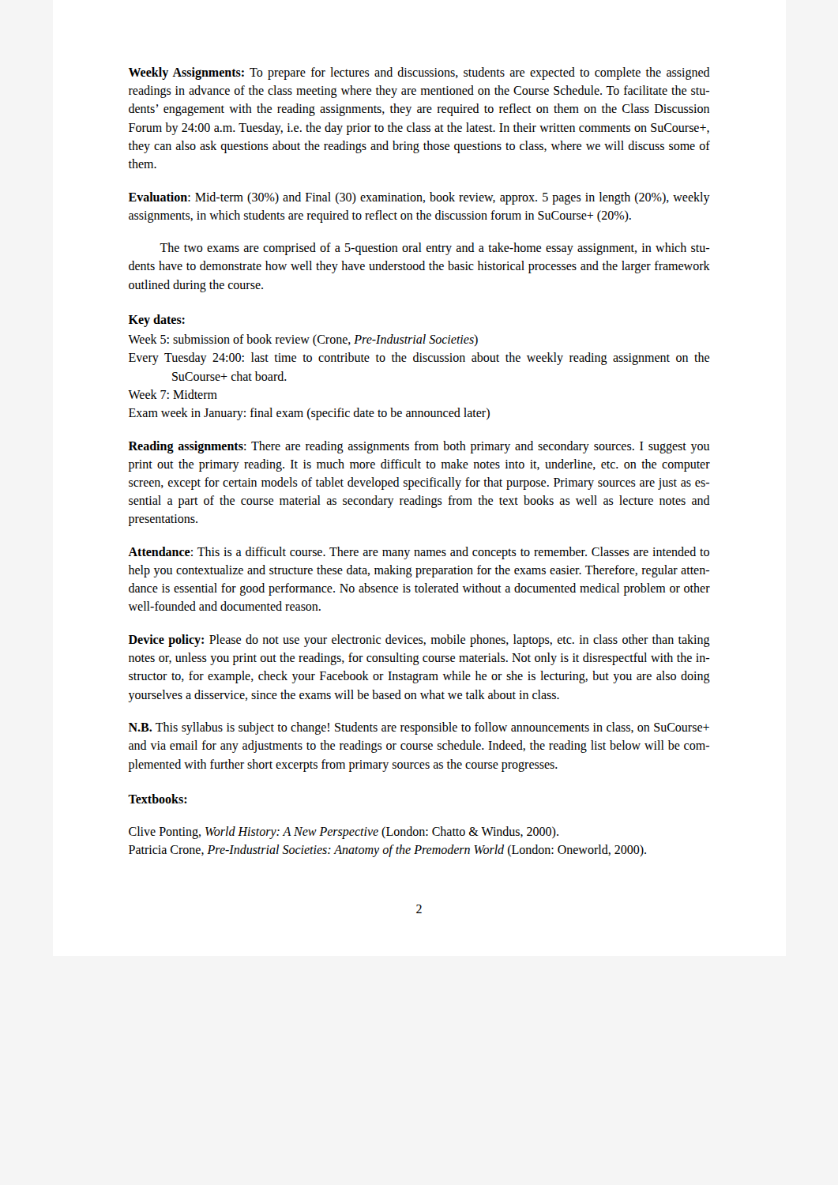Weekly Assignments: To prepare for lectures and discussions, students are expected to complete the assigned readings in advance of the class meeting where they are mentioned on the Course Schedule. To facilitate the students’ engagement with the reading assignments, they are required to reflect on them on the Class Discussion Forum by 24:00 a.m. Tuesday, i.e. the day prior to the class at the latest. In their written comments on SuCourse+, they can also ask questions about the readings and bring those questions to class, where we will discuss some of them.
Evaluation: Mid-term (30%) and Final (30) examination, book review, approx. 5 pages in length (20%), weekly assignments, in which students are required to reflect on the discussion forum in SuCourse+ (20%).
The two exams are comprised of a 5-question oral entry and a take-home essay assignment, in which students have to demonstrate how well they have understood the basic historical processes and the larger framework outlined during the course.
Key dates:
Week 5: submission of book review (Crone, Pre-Industrial Societies)
Every Tuesday 24:00: last time to contribute to the discussion about the weekly reading assignment on the SuCourse+ chat board.
Week 7: Midterm
Exam week in January: final exam (specific date to be announced later)
Reading assignments: There are reading assignments from both primary and secondary sources. I suggest you print out the primary reading. It is much more difficult to make notes into it, underline, etc. on the computer screen, except for certain models of tablet developed specifically for that purpose. Primary sources are just as essential a part of the course material as secondary readings from the text books as well as lecture notes and presentations.
Attendance: This is a difficult course. There are many names and concepts to remember. Classes are intended to help you contextualize and structure these data, making preparation for the exams easier. Therefore, regular attendance is essential for good performance. No absence is tolerated without a documented medical problem or other well-founded and documented reason.
Device policy: Please do not use your electronic devices, mobile phones, laptops, etc. in class other than taking notes or, unless you print out the readings, for consulting course materials. Not only is it disrespectful with the instructor to, for example, check your Facebook or Instagram while he or she is lecturing, but you are also doing yourselves a disservice, since the exams will be based on what we talk about in class.
N.B. This syllabus is subject to change! Students are responsible to follow announcements in class, on SuCourse+ and via email for any adjustments to the readings or course schedule. Indeed, the reading list below will be complemented with further short excerpts from primary sources as the course progresses.
Textbooks:
Clive Ponting, World History: A New Perspective (London: Chatto & Windus, 2000).
Patricia Crone, Pre-Industrial Societies: Anatomy of the Premodern World (London: Oneworld, 2000).
2